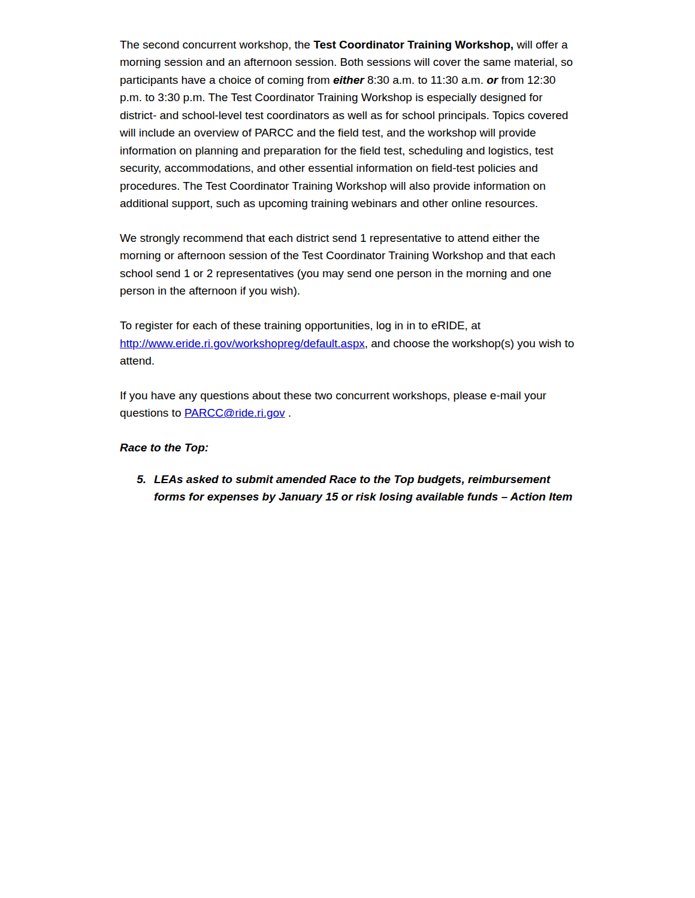The second concurrent workshop, the Test Coordinator Training Workshop, will offer a morning session and an afternoon session. Both sessions will cover the same material, so participants have a choice of coming from either 8:30 a.m. to 11:30 a.m. or from 12:30 p.m. to 3:30 p.m. The Test Coordinator Training Workshop is especially designed for district- and school-level test coordinators as well as for school principals. Topics covered will include an overview of PARCC and the field test, and the workshop will provide information on planning and preparation for the field test, scheduling and logistics, test security, accommodations, and other essential information on field-test policies and procedures. The Test Coordinator Training Workshop will also provide information on additional support, such as upcoming training webinars and other online resources.
We strongly recommend that each district send 1 representative to attend either the morning or afternoon session of the Test Coordinator Training Workshop and that each school send 1 or 2 representatives (you may send one person in the morning and one person in the afternoon if you wish).
To register for each of these training opportunities, log in in to eRIDE, at http://www.eride.ri.gov/workshopreg/default.aspx, and choose the workshop(s) you wish to attend.
If you have any questions about these two concurrent workshops, please e-mail your questions to PARCC@ride.ri.gov .
Race to the Top:
LEAs asked to submit amended Race to the Top budgets, reimbursement forms for expenses by January 15 or risk losing available funds – Action Item